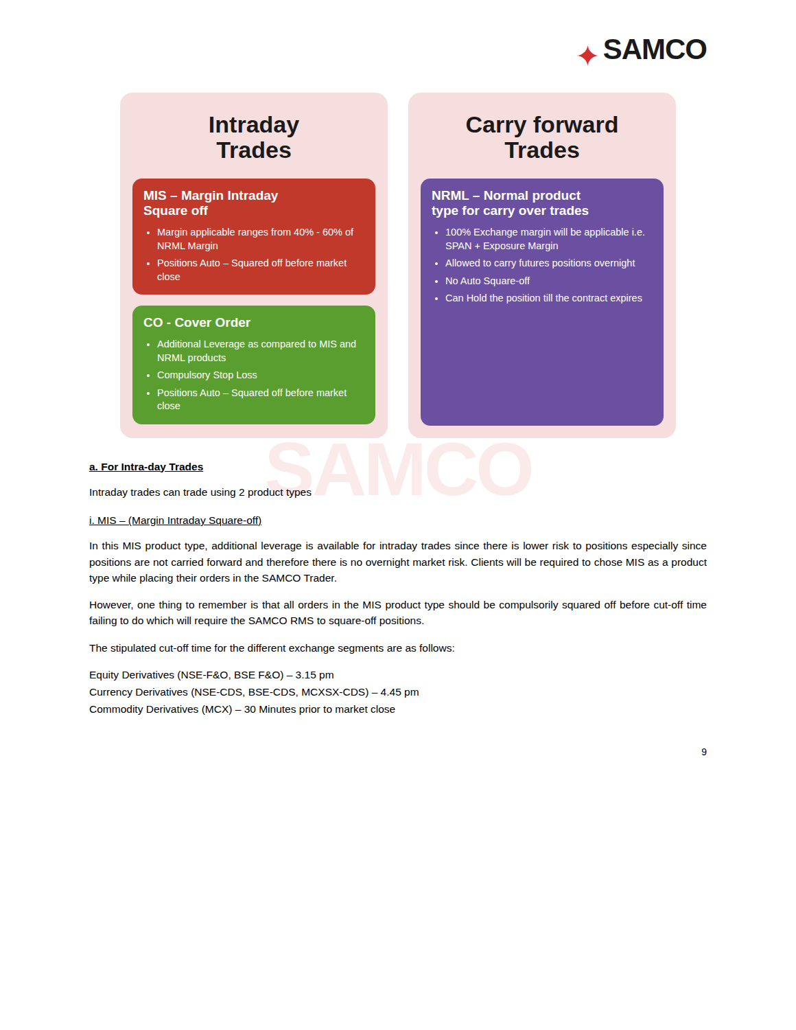✦SAMCO
SAMCO
Intraday
Trades
MIS – Margin Intraday
Square off
Margin applicable ranges from 40% - 60% of NRML Margin
Positions Auto – Squared off before market close
CO - Cover Order
Additional Leverage as compared to MIS and NRML products
Compulsory Stop Loss
Positions Auto – Squared off before market close
Carry forward
Trades
NRML – Normal product
type for carry over trades
100% Exchange margin will be applicable i.e. SPAN + Exposure Margin
Allowed to carry futures positions overnight
No Auto Square-off
Can Hold the position till the contract expires
a. For Intra-day Trades
Intraday trades can trade using 2 product types
i. MIS – (Margin Intraday Square-off)
In this MIS product type, additional leverage is available for intraday trades since there is lower risk to positions especially since positions are not carried forward and therefore there is no overnight market risk. Clients will be required to chose MIS as a product type while placing their orders in the SAMCO Trader.
However, one thing to remember is that all orders in the MIS product type should be compulsorily squared off before cut-off time failing to do which will require the SAMCO RMS to square-off positions.
The stipulated cut-off time for the different exchange segments are as follows:
Equity Derivatives (NSE-F&O, BSE F&O) – 3.15 pm
Currency Derivatives (NSE-CDS, BSE-CDS, MCXSX-CDS) – 4.45 pm
Commodity Derivatives (MCX) – 30 Minutes prior to market close
9